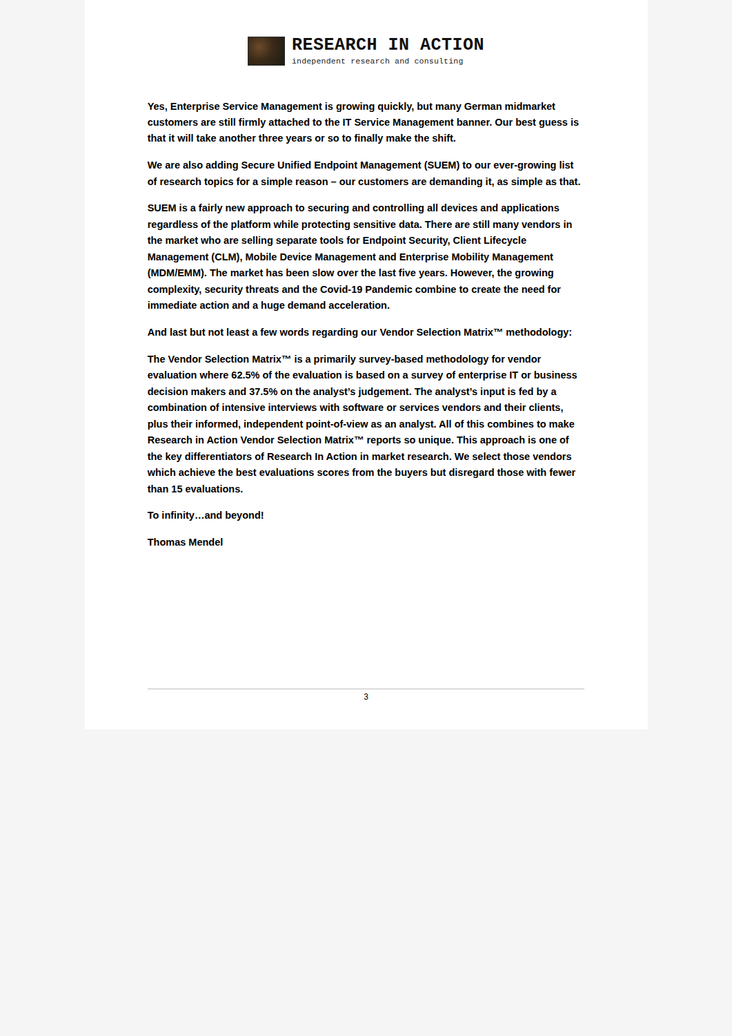RESEARCH IN ACTION
independent research and consulting
Yes, Enterprise Service Management is growing quickly, but many German midmarket customers are still firmly attached to the IT Service Management banner. Our best guess is that it will take another three years or so to finally make the shift.
We are also adding Secure Unified Endpoint Management (SUEM) to our ever-growing list of research topics for a simple reason – our customers are demanding it, as simple as that.
SUEM is a fairly new approach to securing and controlling all devices and applications regardless of the platform while protecting sensitive data. There are still many vendors in the market who are selling separate tools for Endpoint Security, Client Lifecycle Management (CLM), Mobile Device Management and Enterprise Mobility Management (MDM/EMM). The market has been slow over the last five years. However, the growing complexity, security threats and the Covid-19 Pandemic combine to create the need for immediate action and a huge demand acceleration.
And last but not least a few words regarding our Vendor Selection Matrix™ methodology:
The Vendor Selection Matrix™ is a primarily survey-based methodology for vendor evaluation where 62.5% of the evaluation is based on a survey of enterprise IT or business decision makers and 37.5% on the analyst’s judgement. The analyst’s input is fed by a combination of intensive interviews with software or services vendors and their clients, plus their informed, independent point-of-view as an analyst. All of this combines to make Research in Action Vendor Selection Matrix™ reports so unique. This approach is one of the key differentiators of Research In Action in market research. We select those vendors which achieve the best evaluations scores from the buyers but disregard those with fewer than 15 evaluations.
To infinity…and beyond!
Thomas Mendel
3